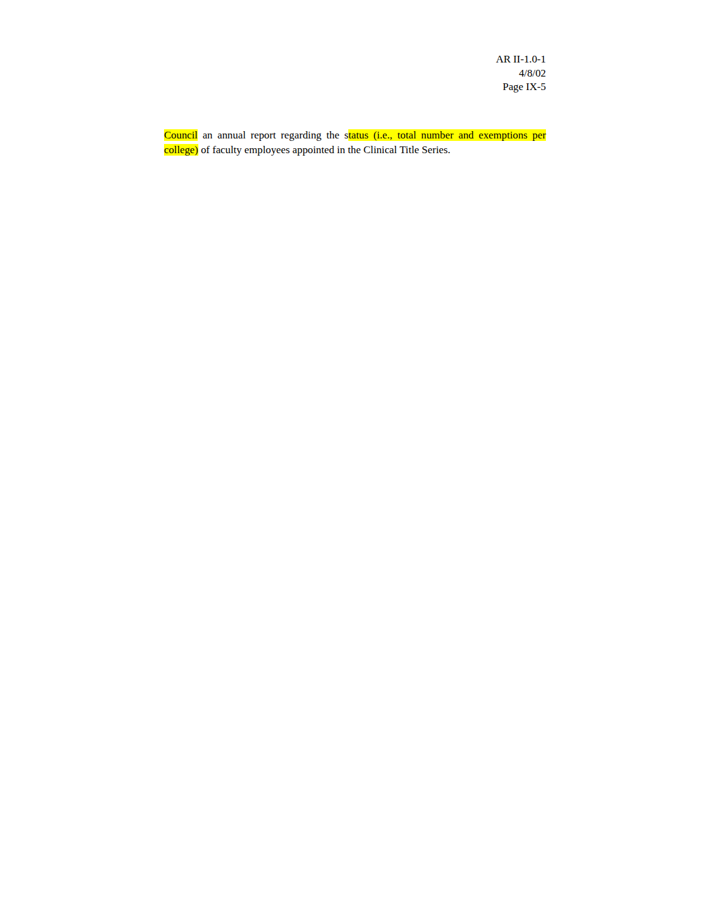AR II-1.0-1
4/8/02
Page IX-5
Council an annual report regarding the status (i.e., total number and exemptions per college) of faculty employees appointed in the Clinical Title Series.